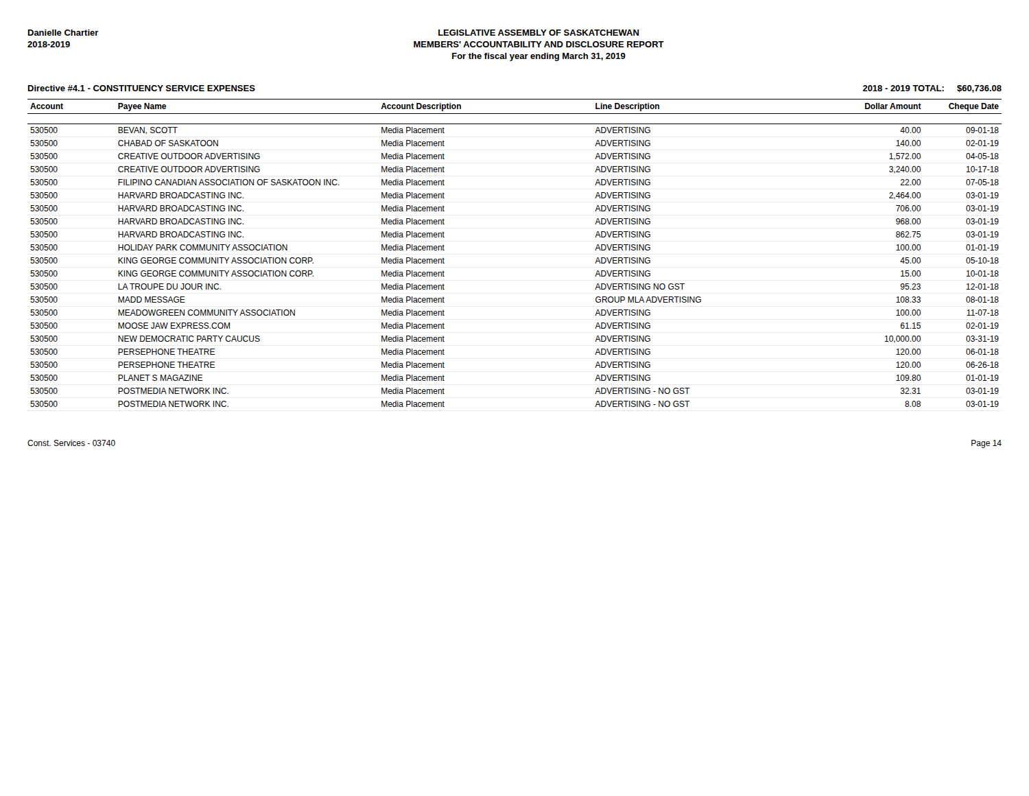Danielle Chartier
2018-2019
LEGISLATIVE ASSEMBLY OF SASKATCHEWAN
MEMBERS' ACCOUNTABILITY AND DISCLOSURE REPORT
For the fiscal year ending March 31, 2019
Directive #4.1 - CONSTITUENCY SERVICE EXPENSES
2018 - 2019 TOTAL: $60,736.08
| Account | Payee Name | Account Description | Line Description | Dollar Amount | Cheque Date |
| --- | --- | --- | --- | --- | --- |
| 530500 | BEVAN, SCOTT | Media Placement | ADVERTISING | 40.00 | 09-01-18 |
| 530500 | CHABAD OF SASKATOON | Media Placement | ADVERTISING | 140.00 | 02-01-19 |
| 530500 | CREATIVE OUTDOOR ADVERTISING | Media Placement | ADVERTISING | 1,572.00 | 04-05-18 |
| 530500 | CREATIVE OUTDOOR ADVERTISING | Media Placement | ADVERTISING | 3,240.00 | 10-17-18 |
| 530500 | FILIPINO CANADIAN ASSOCIATION OF SASKATOON INC. | Media Placement | ADVERTISING | 22.00 | 07-05-18 |
| 530500 | HARVARD BROADCASTING INC. | Media Placement | ADVERTISING | 2,464.00 | 03-01-19 |
| 530500 | HARVARD BROADCASTING INC. | Media Placement | ADVERTISING | 706.00 | 03-01-19 |
| 530500 | HARVARD BROADCASTING INC. | Media Placement | ADVERTISING | 968.00 | 03-01-19 |
| 530500 | HARVARD BROADCASTING INC. | Media Placement | ADVERTISING | 862.75 | 03-01-19 |
| 530500 | HOLIDAY PARK COMMUNITY ASSOCIATION | Media Placement | ADVERTISING | 100.00 | 01-01-19 |
| 530500 | KING GEORGE COMMUNITY ASSOCIATION CORP. | Media Placement | ADVERTISING | 45.00 | 05-10-18 |
| 530500 | KING GEORGE COMMUNITY ASSOCIATION CORP. | Media Placement | ADVERTISING | 15.00 | 10-01-18 |
| 530500 | LA TROUPE DU JOUR INC. | Media Placement | ADVERTISING NO GST | 95.23 | 12-01-18 |
| 530500 | MADD MESSAGE | Media Placement | GROUP MLA ADVERTISING | 108.33 | 08-01-18 |
| 530500 | MEADOWGREEN COMMUNITY ASSOCIATION | Media Placement | ADVERTISING | 100.00 | 11-07-18 |
| 530500 | MOOSE JAW EXPRESS.COM | Media Placement | ADVERTISING | 61.15 | 02-01-19 |
| 530500 | NEW DEMOCRATIC PARTY CAUCUS | Media Placement | ADVERTISING | 10,000.00 | 03-31-19 |
| 530500 | PERSEPHONE THEATRE | Media Placement | ADVERTISING | 120.00 | 06-01-18 |
| 530500 | PERSEPHONE THEATRE | Media Placement | ADVERTISING | 120.00 | 06-26-18 |
| 530500 | PLANET S MAGAZINE | Media Placement | ADVERTISING | 109.80 | 01-01-19 |
| 530500 | POSTMEDIA NETWORK INC. | Media Placement | ADVERTISING - NO GST | 32.31 | 03-01-19 |
| 530500 | POSTMEDIA NETWORK INC. | Media Placement | ADVERTISING - NO GST | 8.08 | 03-01-19 |
Const. Services - 03740
Page 14